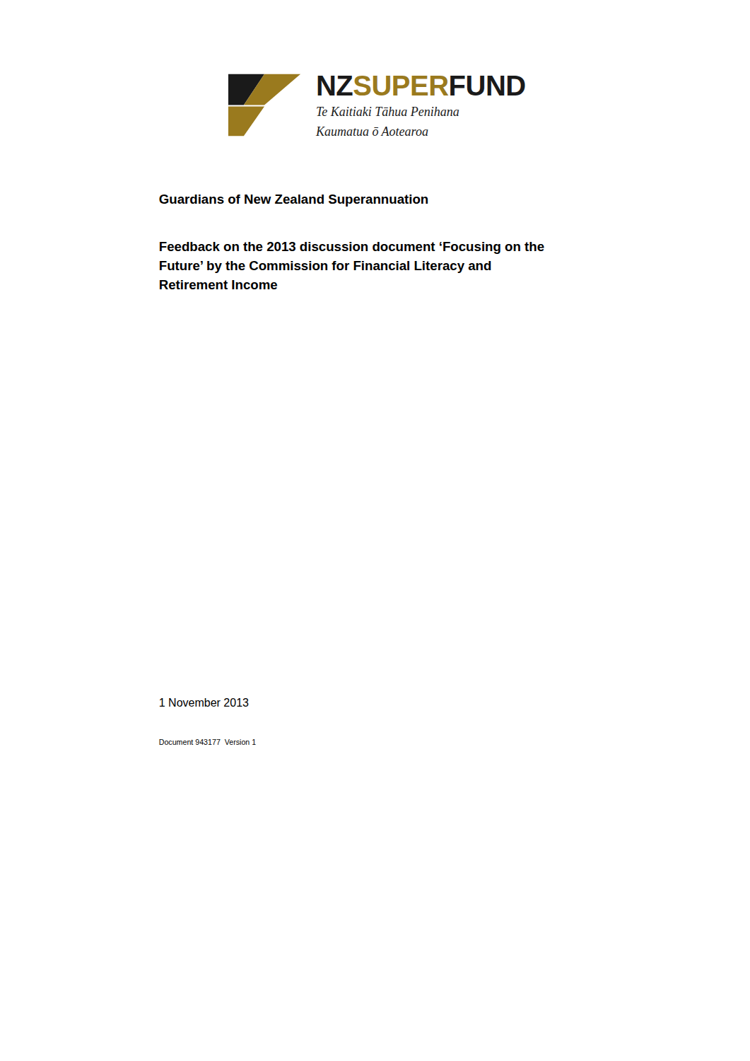NZ SUPER FUND
Te Kaitiaki Tāhua Penihana
Kaumatua ō Aotearoa
Guardians of New Zealand Superannuation
Feedback on the 2013 discussion document ‘Focusing on the Future’ by the Commission for Financial Literacy and Retirement Income
1 November 2013
Document 943177 Version 1